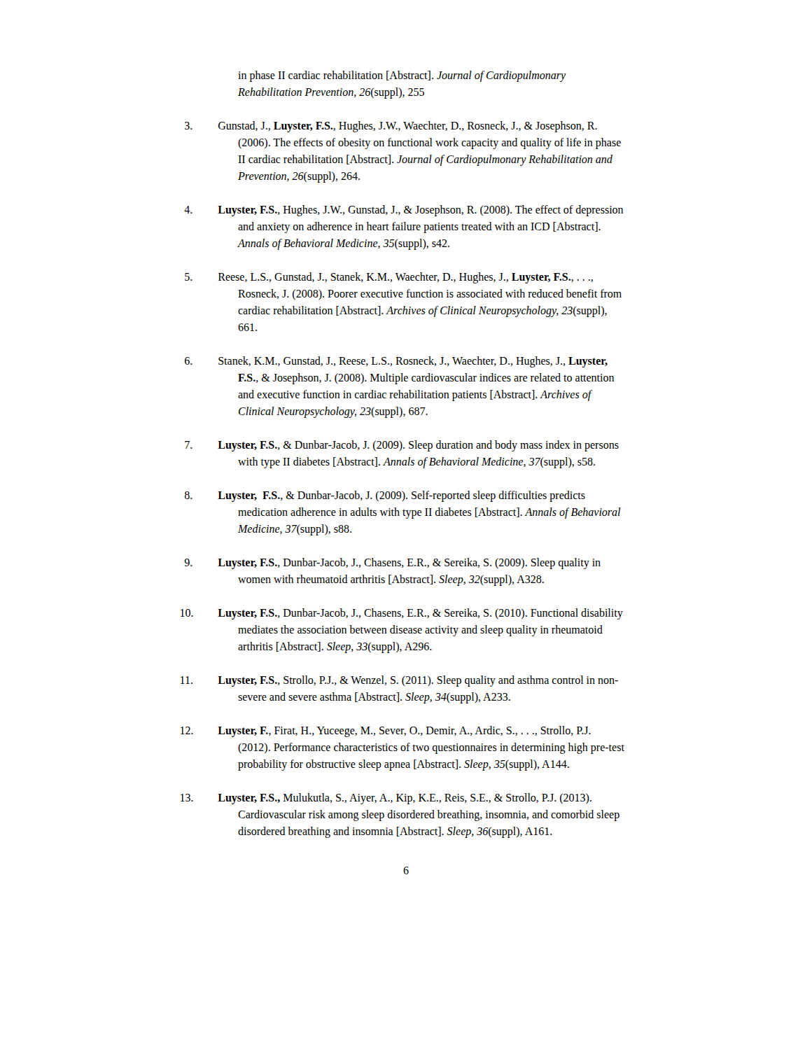in phase II cardiac rehabilitation [Abstract]. Journal of Cardiopulmonary Rehabilitation Prevention, 26(suppl), 255
Gunstad, J., Luyster, F.S., Hughes, J.W., Waechter, D., Rosneck, J., & Josephson, R. (2006). The effects of obesity on functional work capacity and quality of life in phase II cardiac rehabilitation [Abstract]. Journal of Cardiopulmonary Rehabilitation and Prevention, 26(suppl), 264.
Luyster, F.S., Hughes, J.W., Gunstad, J., & Josephson, R. (2008). The effect of depression and anxiety on adherence in heart failure patients treated with an ICD [Abstract]. Annals of Behavioral Medicine, 35(suppl), s42.
Reese, L.S., Gunstad, J., Stanek, K.M., Waechter, D., Hughes, J., Luyster, F.S., . . ., Rosneck, J. (2008). Poorer executive function is associated with reduced benefit from cardiac rehabilitation [Abstract]. Archives of Clinical Neuropsychology, 23(suppl), 661.
Stanek, K.M., Gunstad, J., Reese, L.S., Rosneck, J., Waechter, D., Hughes, J., Luyster, F.S., & Josephson, J. (2008). Multiple cardiovascular indices are related to attention and executive function in cardiac rehabilitation patients [Abstract]. Archives of Clinical Neuropsychology, 23(suppl), 687.
Luyster, F.S., & Dunbar-Jacob, J. (2009). Sleep duration and body mass index in persons with type II diabetes [Abstract]. Annals of Behavioral Medicine, 37(suppl), s58.
Luyster, F.S., & Dunbar-Jacob, J. (2009). Self-reported sleep difficulties predicts medication adherence in adults with type II diabetes [Abstract]. Annals of Behavioral Medicine, 37(suppl), s88.
Luyster, F.S., Dunbar-Jacob, J., Chasens, E.R., & Sereika, S. (2009). Sleep quality in women with rheumatoid arthritis [Abstract]. Sleep, 32(suppl), A328.
Luyster, F.S., Dunbar-Jacob, J., Chasens, E.R., & Sereika, S. (2010). Functional disability mediates the association between disease activity and sleep quality in rheumatoid arthritis [Abstract]. Sleep, 33(suppl), A296.
Luyster, F.S., Strollo, P.J., & Wenzel, S. (2011). Sleep quality and asthma control in non-severe and severe asthma [Abstract]. Sleep, 34(suppl), A233.
Luyster, F., Firat, H., Yuceege, M., Sever, O., Demir, A., Ardic, S., . . ., Strollo, P.J. (2012). Performance characteristics of two questionnaires in determining high pre-test probability for obstructive sleep apnea [Abstract]. Sleep, 35(suppl), A144.
Luyster, F.S., Mulukutla, S., Aiyer, A., Kip, K.E., Reis, S.E., & Strollo, P.J. (2013). Cardiovascular risk among sleep disordered breathing, insomnia, and comorbid sleep disordered breathing and insomnia [Abstract]. Sleep, 36(suppl), A161.
6